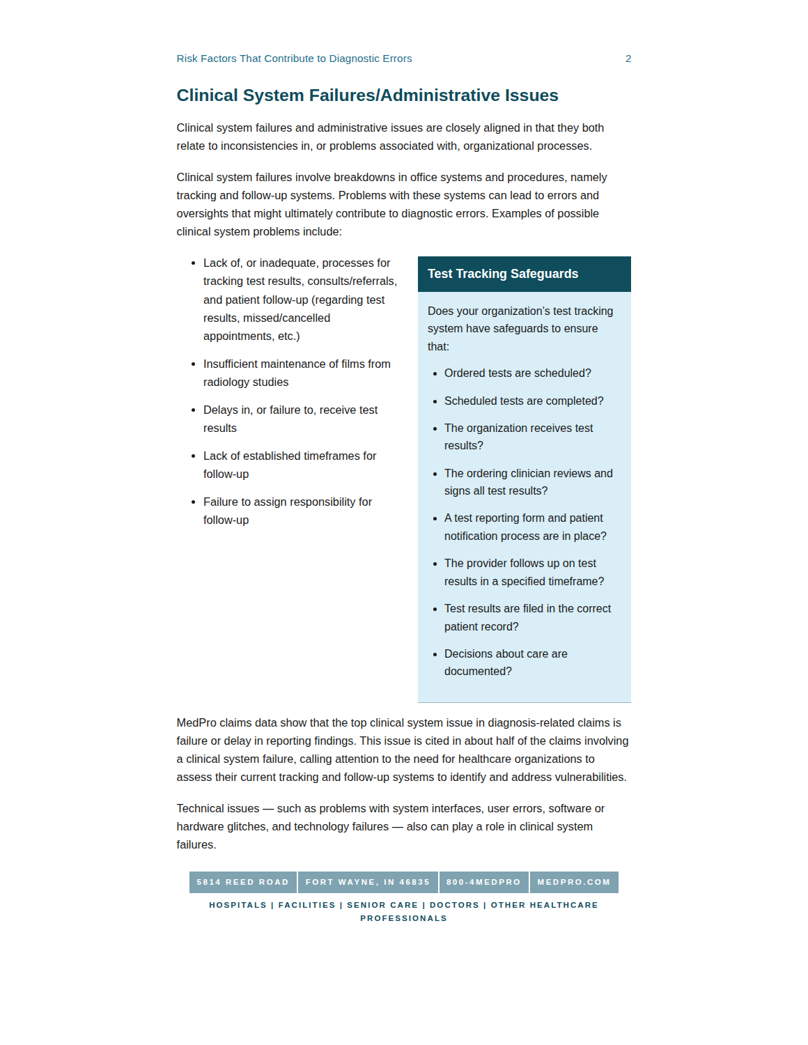Risk Factors That Contribute to Diagnostic Errors
2
Clinical System Failures/Administrative Issues
Clinical system failures and administrative issues are closely aligned in that they both relate to inconsistencies in, or problems associated with, organizational processes.
Clinical system failures involve breakdowns in office systems and procedures, namely tracking and follow-up systems. Problems with these systems can lead to errors and oversights that might ultimately contribute to diagnostic errors. Examples of possible clinical system problems include:
Test Tracking Safeguards
Does your organization’s test tracking system have safeguards to ensure that:
Ordered tests are scheduled?
Scheduled tests are completed?
The organization receives test results?
The ordering clinician reviews and signs all test results?
A test reporting form and patient notification process are in place?
The provider follows up on test results in a specified timeframe?
Test results are filed in the correct patient record?
Decisions about care are documented?
Lack of, or inadequate, processes for tracking test results, consults/referrals, and patient follow-up (regarding test results, missed/cancelled appointments, etc.)
Insufficient maintenance of films from radiology studies
Delays in, or failure to, receive test results
Lack of established timeframes for follow-up
Failure to assign responsibility for follow-up
MedPro claims data show that the top clinical system issue in diagnosis-related claims is failure or delay in reporting findings. This issue is cited in about half of the claims involving a clinical system failure, calling attention to the need for healthcare organizations to assess their current tracking and follow-up systems to identify and address vulnerabilities.
Technical issues — such as problems with system interfaces, user errors, software or hardware glitches, and technology failures — also can play a role in clinical system failures.
5814 REED ROAD FORT WAYNE, IN 46835 800-4MEDPRO MEDPRO.COM
HOSPITALS | FACILITIES | SENIOR CARE | DOCTORS | OTHER HEALTHCARE PROFESSIONALS